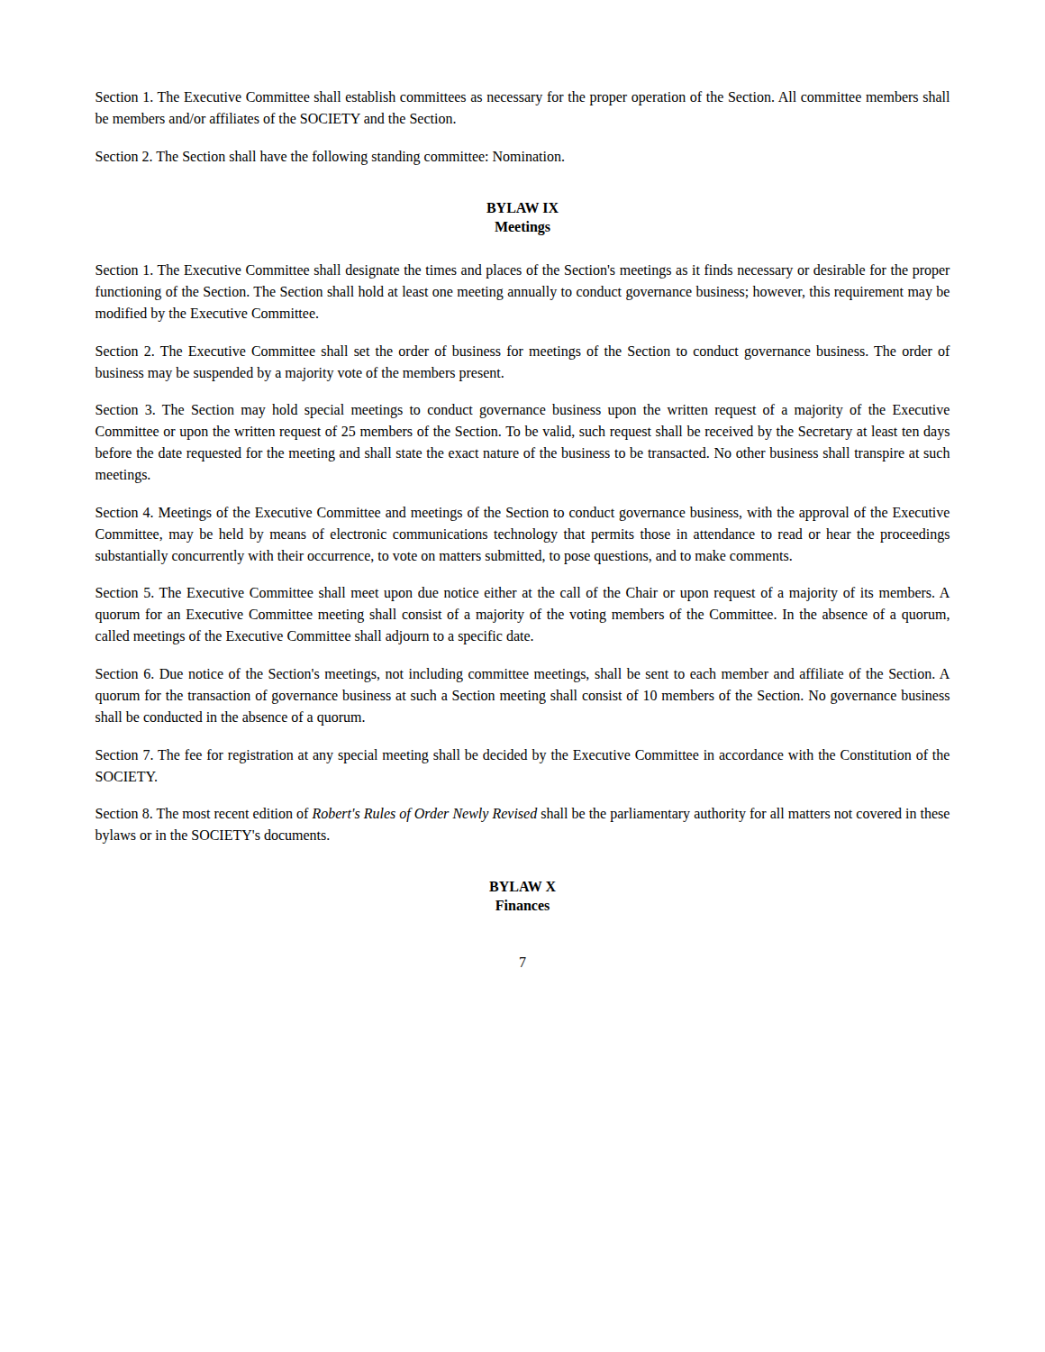Section 1. The Executive Committee shall establish committees as necessary for the proper operation of the Section. All committee members shall be members and/or affiliates of the SOCIETY and the Section.
Section 2. The Section shall have the following standing committee: Nomination.
BYLAW IXMeetings
Section 1. The Executive Committee shall designate the times and places of the Section's meetings as it finds necessary or desirable for the proper functioning of the Section. The Section shall hold at least one meeting annually to conduct governance business; however, this requirement may be modified by the Executive Committee.
Section 2. The Executive Committee shall set the order of business for meetings of the Section to conduct governance business. The order of business may be suspended by a majority vote of the members present.
Section 3. The Section may hold special meetings to conduct governance business upon the written request of a majority of the Executive Committee or upon the written request of 25 members of the Section. To be valid, such request shall be received by the Secretary at least ten days before the date requested for the meeting and shall state the exact nature of the business to be transacted. No other business shall transpire at such meetings.
Section 4. Meetings of the Executive Committee and meetings of the Section to conduct governance business, with the approval of the Executive Committee, may be held by means of electronic communications technology that permits those in attendance to read or hear the proceedings substantially concurrently with their occurrence, to vote on matters submitted, to pose questions, and to make comments.
Section 5. The Executive Committee shall meet upon due notice either at the call of the Chair or upon request of a majority of its members. A quorum for an Executive Committee meeting shall consist of a majority of the voting members of the Committee. In the absence of a quorum, called meetings of the Executive Committee shall adjourn to a specific date.
Section 6. Due notice of the Section's meetings, not including committee meetings, shall be sent to each member and affiliate of the Section. A quorum for the transaction of governance business at such a Section meeting shall consist of 10 members of the Section. No governance business shall be conducted in the absence of a quorum.
Section 7. The fee for registration at any special meeting shall be decided by the Executive Committee in accordance with the Constitution of the SOCIETY.
Section 8. The most recent edition of Robert's Rules of Order Newly Revised shall be the parliamentary authority for all matters not covered in these bylaws or in the SOCIETY's documents.
BYLAW XFinances
7